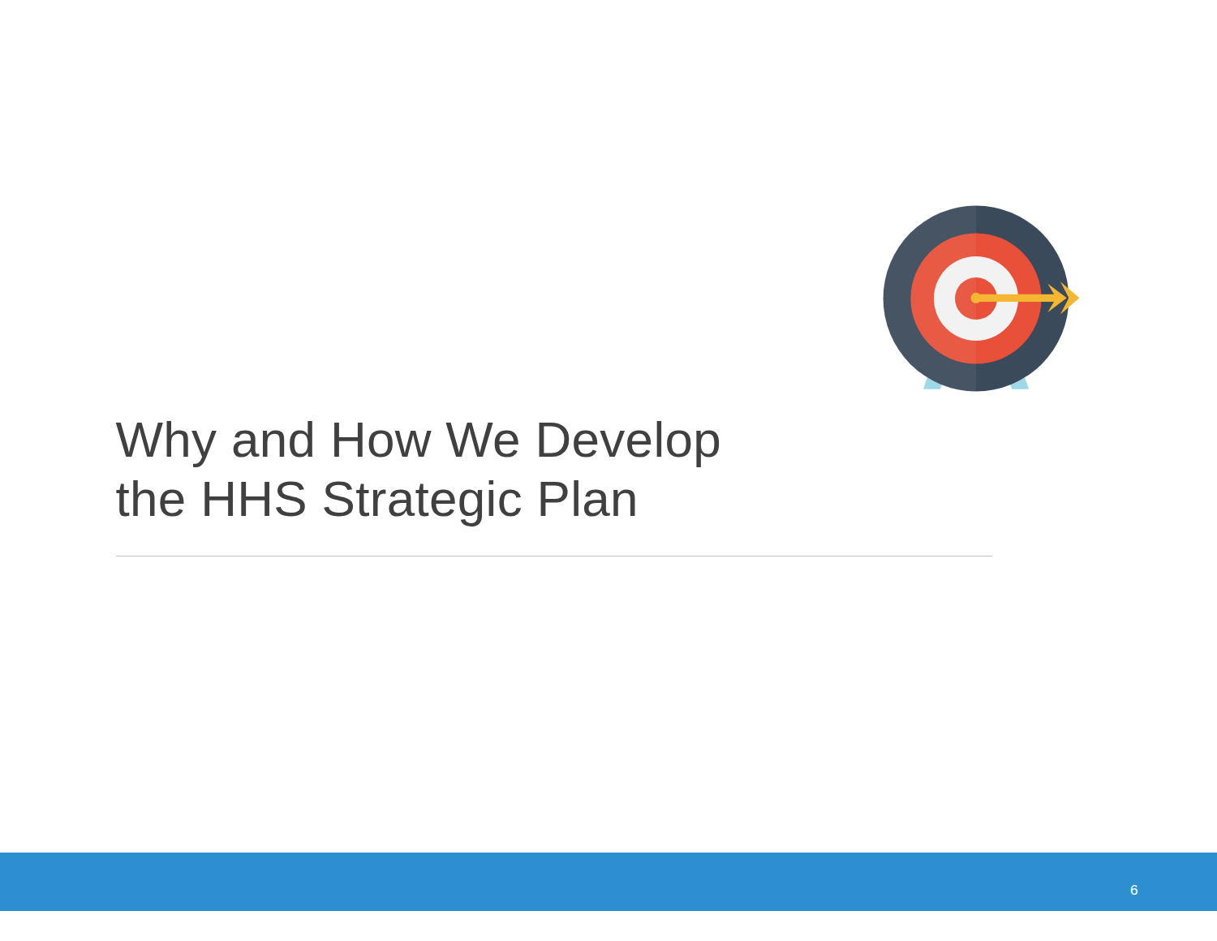Why and How We Develop
the HHS Strategic Plan
6